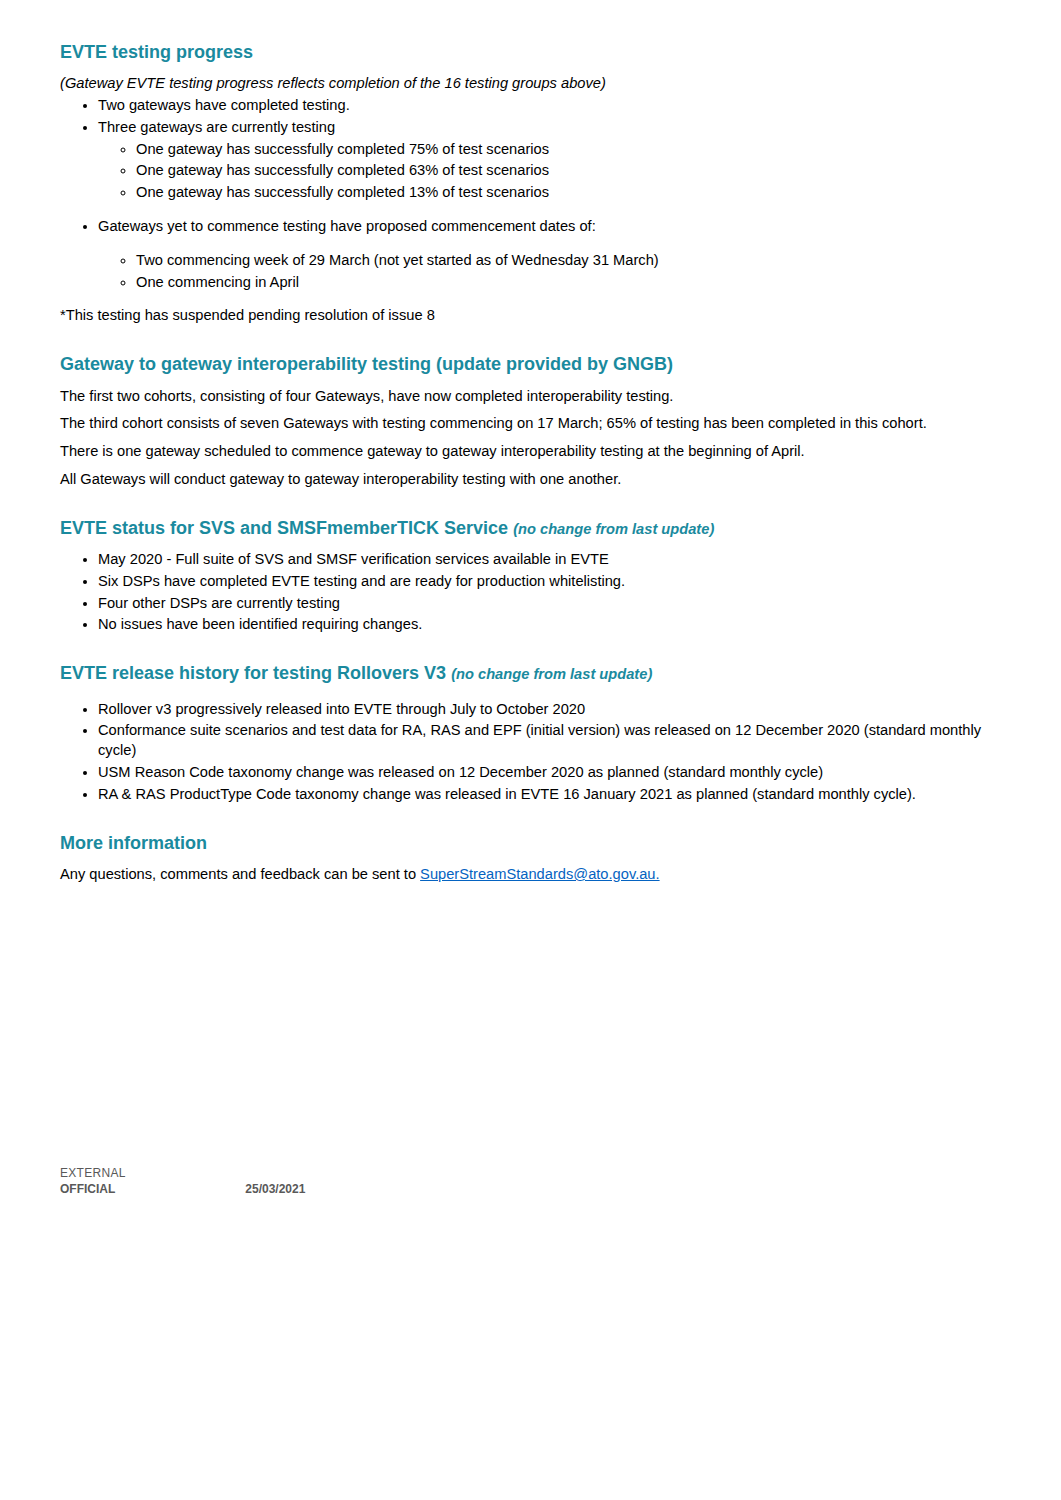EVTE testing progress
(Gateway EVTE testing progress reflects completion of the 16 testing groups above)
Two gateways have completed testing.
Three gateways are currently testing
One gateway has successfully completed 75% of test scenarios
One gateway has successfully completed 63% of test scenarios
One gateway has successfully completed 13% of test scenarios
Gateways yet to commence testing have proposed commencement dates of:
Two commencing week of 29 March (not yet started as of Wednesday 31 March)
One commencing in April
*This testing has suspended pending resolution of issue 8
Gateway to gateway interoperability testing (update provided by GNGB)
The first two cohorts, consisting of four Gateways, have now completed interoperability testing.
The third cohort consists of seven Gateways with testing commencing on 17 March; 65% of testing has been completed in this cohort.
There is one gateway scheduled to commence gateway to gateway interoperability testing at the beginning of April.
All Gateways will conduct gateway to gateway interoperability testing with one another.
EVTE status for SVS and SMSFmemberTICK Service (no change from last update)
May 2020 - Full suite of SVS and SMSF verification services available in EVTE
Six DSPs have completed EVTE testing and are ready for production whitelisting.
Four other DSPs are currently testing
No issues have been identified requiring changes.
EVTE release history for testing Rollovers V3 (no change from last update)
Rollover v3 progressively released into EVTE through July to October 2020
Conformance suite scenarios and test data for RA, RAS and EPF (initial version) was released on 12 December 2020 (standard monthly cycle)
USM Reason Code taxonomy change was released on 12 December 2020 as planned (standard monthly cycle)
RA & RAS ProductType Code taxonomy change was released in EVTE 16 January 2021 as planned (standard monthly cycle).
More information
Any questions, comments and feedback can be sent to SuperStreamStandards@ato.gov.au.
EXTERNAL
OFFICIAL25/03/2021